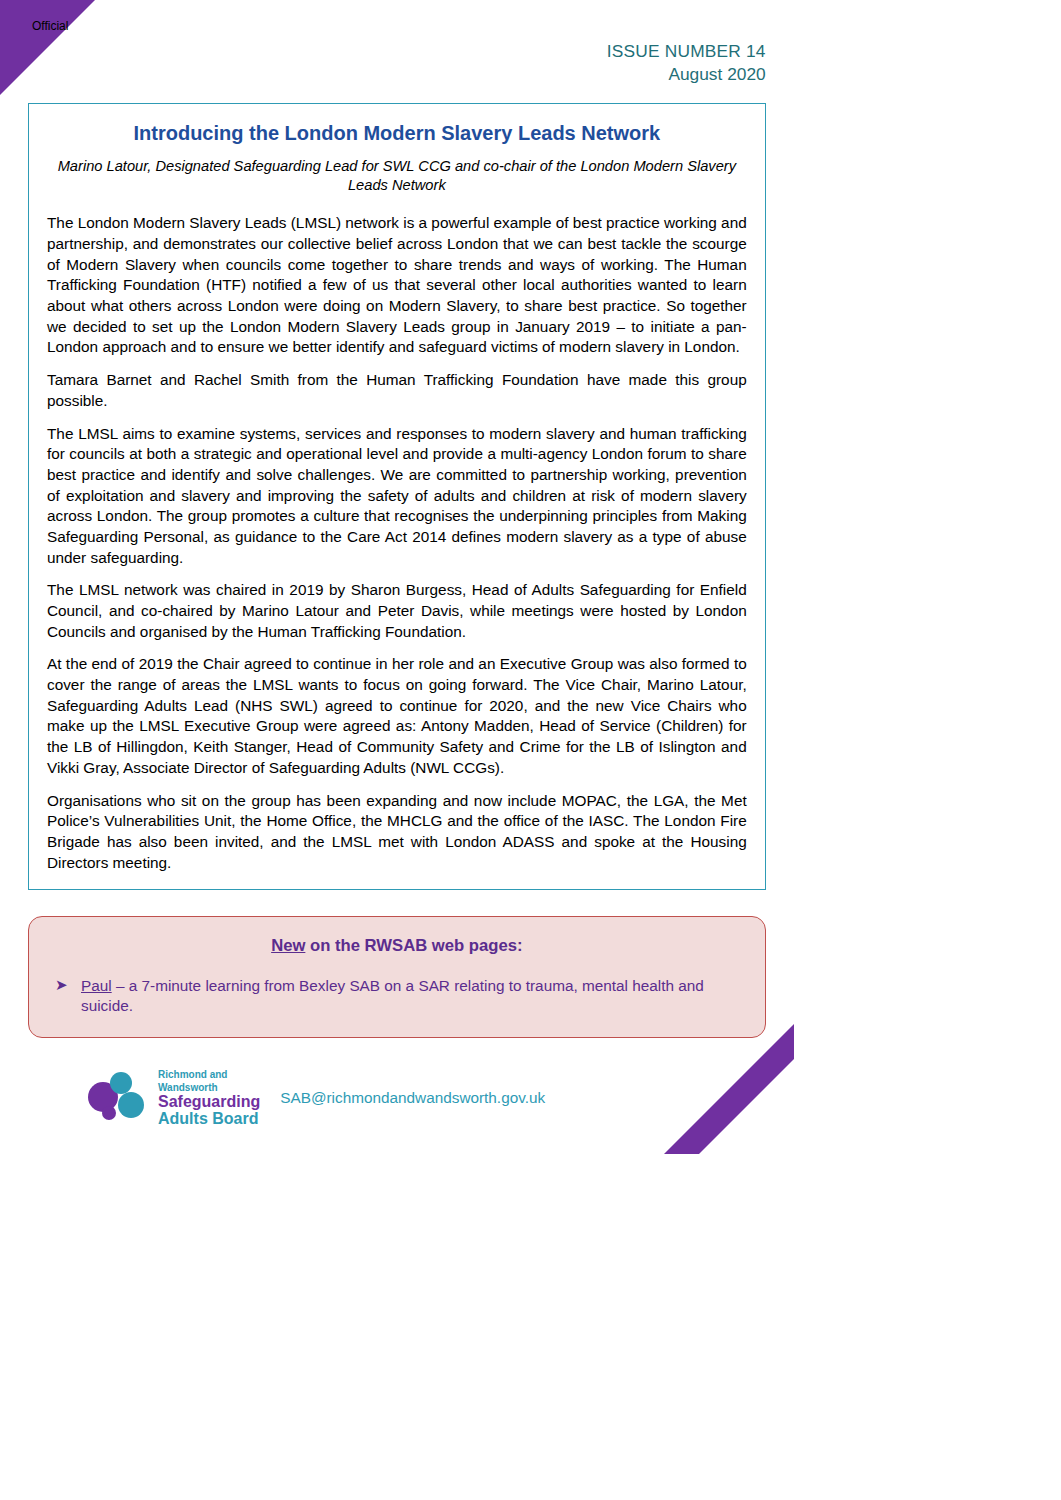Official
ISSUE NUMBER 14
August 2020
Introducing the London Modern Slavery Leads Network
Marino Latour, Designated Safeguarding Lead for SWL CCG and co-chair of the London Modern Slavery Leads Network
The London Modern Slavery Leads (LMSL) network is a powerful example of best practice working and partnership, and demonstrates our collective belief across London that we can best tackle the scourge of Modern Slavery when councils come together to share trends and ways of working. The Human Trafficking Foundation (HTF) notified a few of us that several other local authorities wanted to learn about what others across London were doing on Modern Slavery, to share best practice. So together we decided to set up the London Modern Slavery Leads group in January 2019 – to initiate a pan-London approach and to ensure we better identify and safeguard victims of modern slavery in London.
Tamara Barnet and Rachel Smith from the Human Trafficking Foundation have made this group possible.
The LMSL aims to examine systems, services and responses to modern slavery and human trafficking for councils at both a strategic and operational level and provide a multi-agency London forum to share best practice and identify and solve challenges. We are committed to partnership working, prevention of exploitation and slavery and improving the safety of adults and children at risk of modern slavery across London. The group promotes a culture that recognises the underpinning principles from Making Safeguarding Personal, as guidance to the Care Act 2014 defines modern slavery as a type of abuse under safeguarding.
The LMSL network was chaired in 2019 by Sharon Burgess, Head of Adults Safeguarding for Enfield Council, and co-chaired by Marino Latour and Peter Davis, while meetings were hosted by London Councils and organised by the Human Trafficking Foundation.
At the end of 2019 the Chair agreed to continue in her role and an Executive Group was also formed to cover the range of areas the LMSL wants to focus on going forward. The Vice Chair, Marino Latour, Safeguarding Adults Lead (NHS SWL) agreed to continue for 2020, and the new Vice Chairs who make up the LMSL Executive Group were agreed as: Antony Madden, Head of Service (Children) for the LB of Hillingdon, Keith Stanger, Head of Community Safety and Crime for the LB of Islington and Vikki Gray, Associate Director of Safeguarding Adults (NWL CCGs).
Organisations who sit on the group has been expanding and now include MOPAC, the LGA, the Met Police’s Vulnerabilities Unit, the Home Office, the MHCLG and the office of the IASC. The London Fire Brigade has also been invited, and the LMSL met with London ADASS and spoke at the Housing Directors meeting.
New on the RWSAB web pages:
Paul – a 7-minute learning from Bexley SAB on a SAR relating to trauma, mental health and suicide.
Richmond and
Wandsworth Safeguarding Adults Board
SAB@richmondandwandsworth.gov.uk